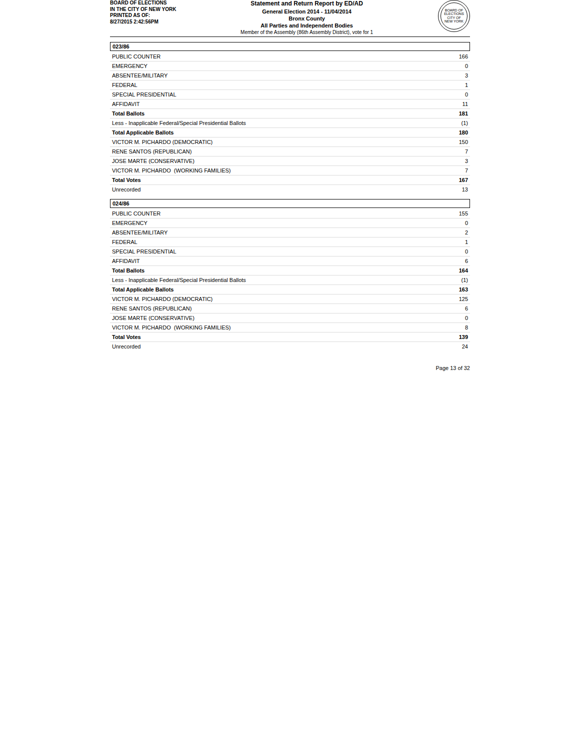BOARD OF ELECTIONS
IN THE CITY OF NEW YORK
PRINTED AS OF:
8/27/2015 2:42:56PM
Statement and Return Report by ED/AD
General Election 2014 - 11/04/2014
Bronx County
All Parties and Independent Bodies
Member of the Assembly (86th Assembly District), vote for 1
BOARD OF ELECTIONS
CITY OF
NEW YORK
023/86
| PUBLIC COUNTER | 166 |
| EMERGENCY | 0 |
| ABSENTEE/MILITARY | 3 |
| FEDERAL | 1 |
| SPECIAL PRESIDENTIAL | 0 |
| AFFIDAVIT | 11 |
| Total Ballots | 181 |
| Less - Inapplicable Federal/Special Presidential Ballots | (1) |
| Total Applicable Ballots | 180 |
| VICTOR M. PICHARDO (DEMOCRATIC) | 150 |
| RENE SANTOS (REPUBLICAN) | 7 |
| JOSE MARTE (CONSERVATIVE) | 3 |
| VICTOR M. PICHARDO (WORKING FAMILIES) | 7 |
| Total Votes | 167 |
| Unrecorded | 13 |
024/86
| PUBLIC COUNTER | 155 |
| EMERGENCY | 0 |
| ABSENTEE/MILITARY | 2 |
| FEDERAL | 1 |
| SPECIAL PRESIDENTIAL | 0 |
| AFFIDAVIT | 6 |
| Total Ballots | 164 |
| Less - Inapplicable Federal/Special Presidential Ballots | (1) |
| Total Applicable Ballots | 163 |
| VICTOR M. PICHARDO (DEMOCRATIC) | 125 |
| RENE SANTOS (REPUBLICAN) | 6 |
| JOSE MARTE (CONSERVATIVE) | 0 |
| VICTOR M. PICHARDO (WORKING FAMILIES) | 8 |
| Total Votes | 139 |
| Unrecorded | 24 |
Page 13 of 32